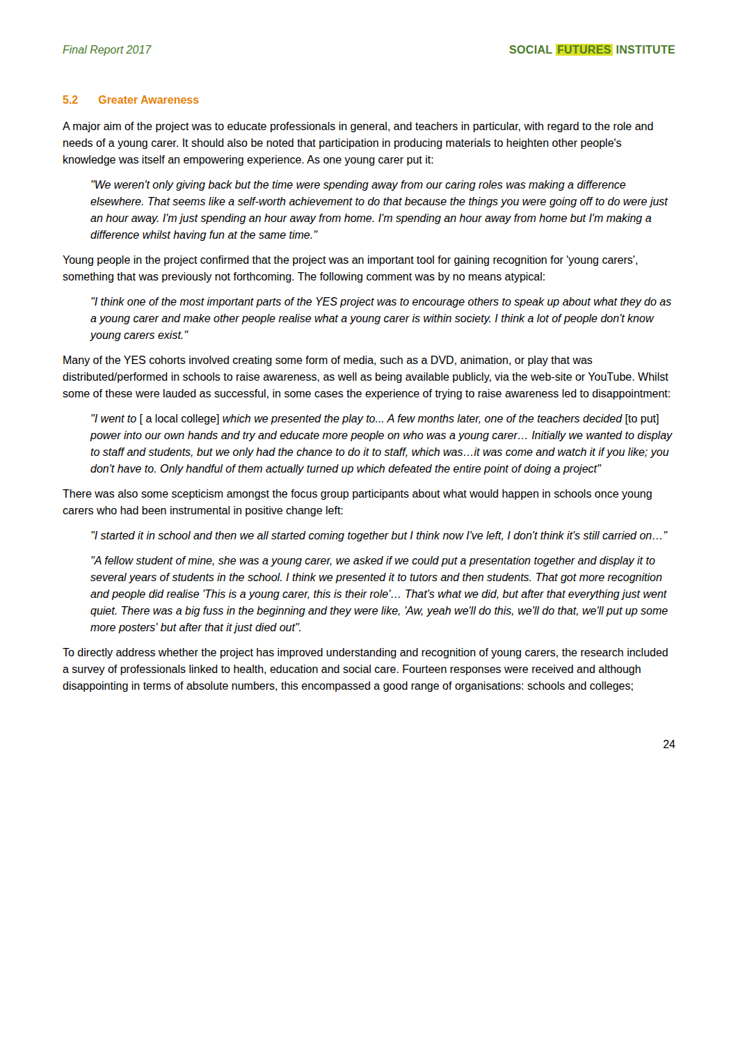Final Report 2017 SOCIAL FUTURES INSTITUTE
5.2 Greater Awareness
A major aim of the project was to educate professionals in general, and teachers in particular, with regard to the role and needs of a young carer. It should also be noted that participation in producing materials to heighten other people's knowledge was itself an empowering experience. As one young carer put it:
"We weren't only giving back but the time were spending away from our caring roles was making a difference elsewhere. That seems like a self-worth achievement to do that because the things you were going off to do were just an hour away. I'm just spending an hour away from home. I'm spending an hour away from home but I'm making a difference whilst having fun at the same time."
Young people in the project confirmed that the project was an important tool for gaining recognition for 'young carers', something that was previously not forthcoming. The following comment was by no means atypical:
"I think one of the most important parts of the YES project was to encourage others to speak up about what they do as a young carer and make other people realise what a young carer is within society. I think a lot of people don't know young carers exist."
Many of the YES cohorts involved creating some form of media, such as a DVD, animation, or play that was distributed/performed in schools to raise awareness, as well as being available publicly, via the web-site or YouTube. Whilst some of these were lauded as successful, in some cases the experience of trying to raise awareness led to disappointment:
"I went to [ a local college] which we presented the play to... A few months later, one of the teachers decided [to put] power into our own hands and try and educate more people on who was a young carer… Initially we wanted to display to staff and students, but we only had the chance to do it to staff, which was…it was come and watch it if you like; you don't have to. Only handful of them actually turned up which defeated the entire point of doing a project"
There was also some scepticism amongst the focus group participants about what would happen in schools once young carers who had been instrumental in positive change left:
"I started it in school and then we all started coming together but I think now I've left, I don't think it's still carried on…"
"A fellow student of mine, she was a young carer, we asked if we could put a presentation together and display it to several years of students in the school. I think we presented it to tutors and then students. That got more recognition and people did realise 'This is a young carer, this is their role'… That's what we did, but after that everything just went quiet. There was a big fuss in the beginning and they were like, 'Aw, yeah we'll do this, we'll do that, we'll put up some more posters' but after that it just died out".
To directly address whether the project has improved understanding and recognition of young carers, the research included a survey of professionals linked to health, education and social care. Fourteen responses were received and although disappointing in terms of absolute numbers, this encompassed a good range of organisations: schools and colleges;
24